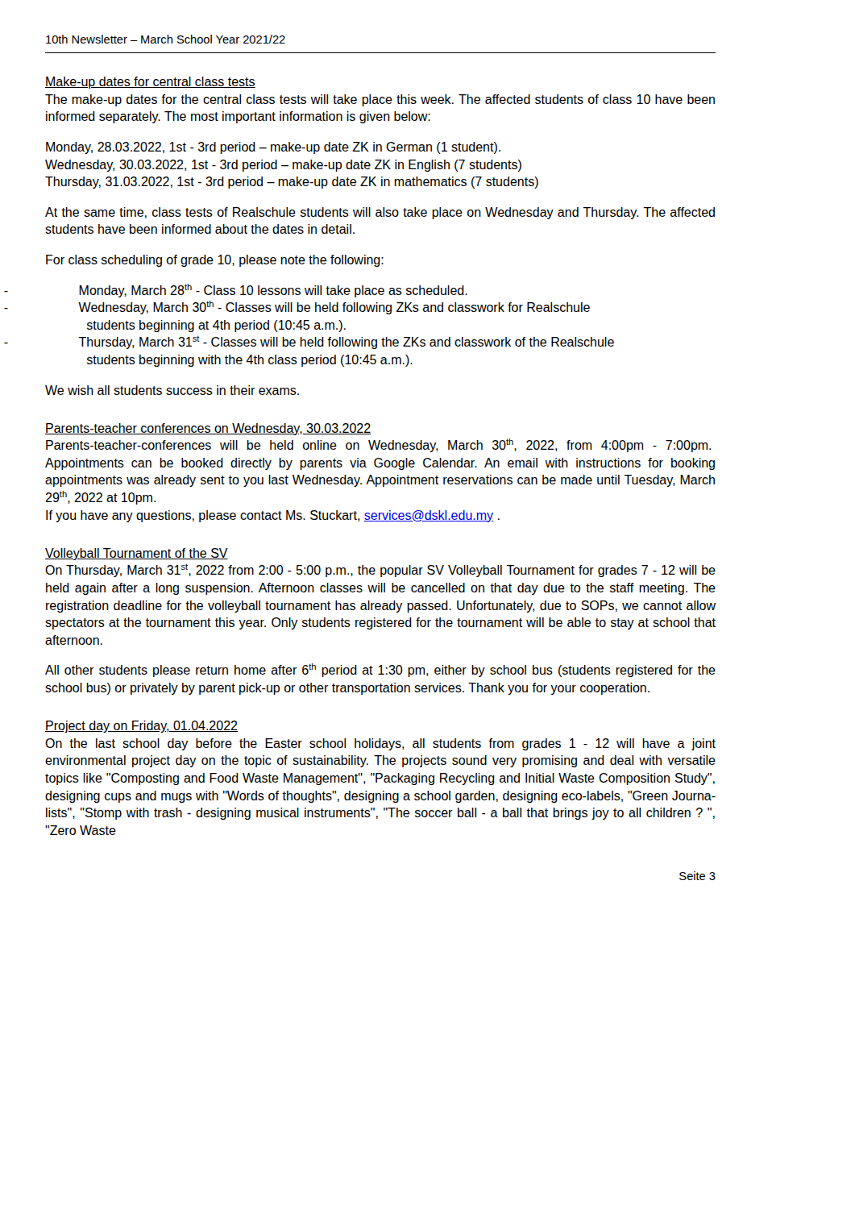10th Newsletter – March School Year 2021/22
Make-up dates for central class tests
The make-up dates for the central class tests will take place this week. The affected students of class 10 have been informed separately. The most important information is given below:
Monday, 28.03.2022, 1st - 3rd period – make-up date ZK in German (1 student).
Wednesday, 30.03.2022, 1st - 3rd period – make-up date ZK in English (7 students)
Thursday, 31.03.2022, 1st - 3rd period – make-up date ZK in mathematics (7 students)
At the same time, class tests of Realschule students will also take place on Wednesday and Thursday. The affected students have been informed about the dates in detail.
For class scheduling of grade 10, please note the following:
-Monday, March 28th - Class 10 lessons will take place as scheduled.
-Wednesday, March 30th - Classes will be held following ZKs and classwork for Realschule
students beginning at 4th period (10:45 a.m.).
-Thursday, March 31st - Classes will be held following the ZKs and classwork of the Realschule
students beginning with the 4th class period (10:45 a.m.).
We wish all students success in their exams.
Parents-teacher conferences on Wednesday, 30.03.2022
Parents-teacher-conferences will be held online on Wednesday, March 30th, 2022, from 4:00pm - 7:00pm. Appointments can be booked directly by parents via Google Calendar. An email with instructions for booking appointments was already sent to you last Wednesday. Appointment reservations can be made until Tuesday, March 29th, 2022 at 10pm.
If you have any questions, please contact Ms. Stuckart, services@dskl.edu.my .
Volleyball Tournament of the SV
On Thursday, March 31st, 2022 from 2:00 - 5:00 p.m., the popular SV Volleyball Tournament for grades 7 - 12 will be held again after a long suspension. Afternoon classes will be cancelled on that day due to the staff meeting. The registration deadline for the volleyball tournament has already passed. Unfortunately, due to SOPs, we cannot allow spectators at the tournament this year. Only students registered for the tournament will be able to stay at school that afternoon.
All other students please return home after 6th period at 1:30 pm, either by school bus (students registered for the school bus) or privately by parent pick-up or other transportation services. Thank you for your cooperation.
Project day on Friday, 01.04.2022
On the last school day before the Easter school holidays, all students from grades 1 - 12 will have a joint environmental project day on the topic of sustainability. The projects sound very promising and deal with versatile topics like "Composting and Food Waste Management", "Packaging Recycling and Initial Waste Composition Study", designing cups and mugs with "Words of thoughts", designing a school garden, designing eco-labels, "Green Journa-lists", "Stomp with trash - designing musical instruments", "The soccer ball - a ball that brings joy to all children ? ", "Zero Waste
Seite 3